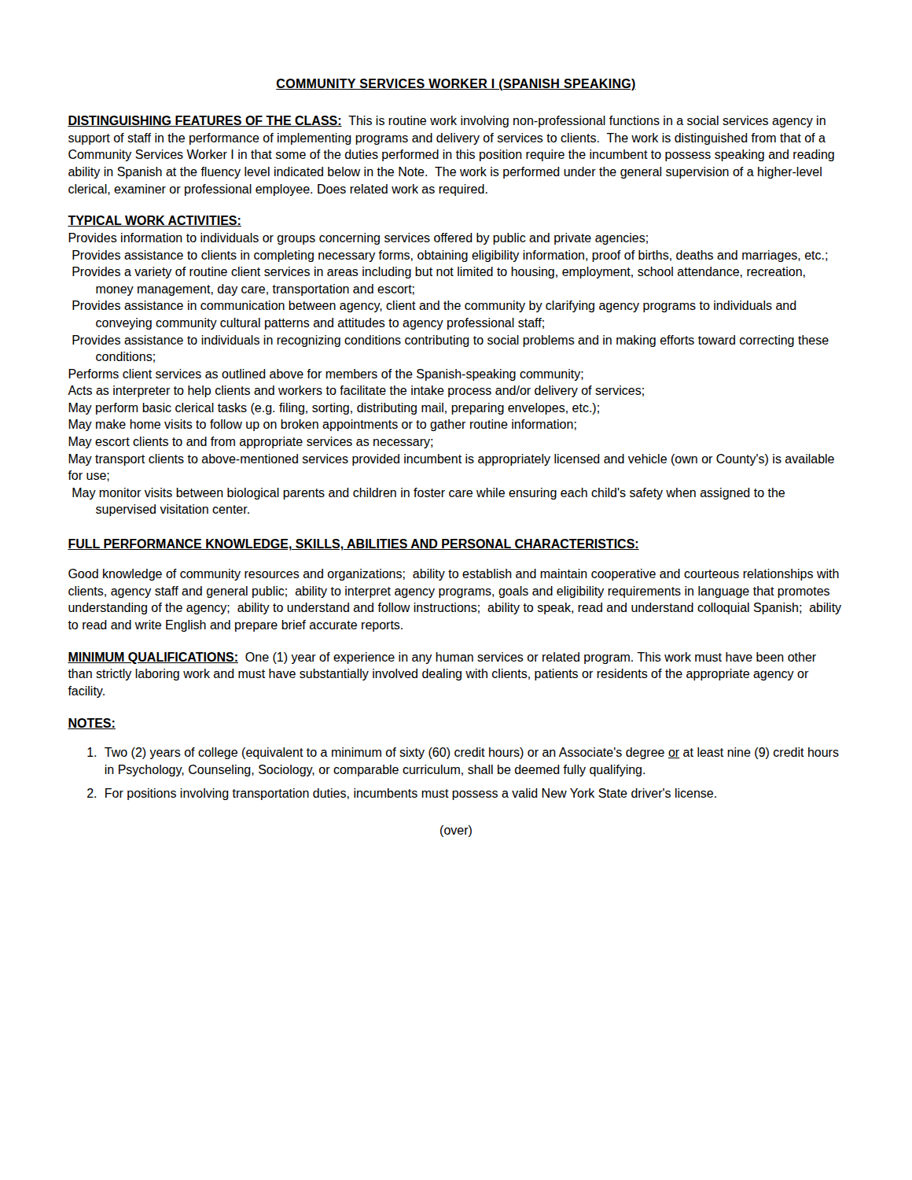COMMUNITY SERVICES WORKER I (SPANISH SPEAKING)
DISTINGUISHING FEATURES OF THE CLASS:
This is routine work involving non-professional functions in a social services agency in support of staff in the performance of implementing programs and delivery of services to clients. The work is distinguished from that of a Community Services Worker I in that some of the duties performed in this position require the incumbent to possess speaking and reading ability in Spanish at the fluency level indicated below in the Note. The work is performed under the general supervision of a higher-level clerical, examiner or professional employee. Does related work as required.
TYPICAL WORK ACTIVITIES:
Provides information to individuals or groups concerning services offered by public and private agencies;
Provides assistance to clients in completing necessary forms, obtaining eligibility information, proof of births, deaths and marriages, etc.;
Provides a variety of routine client services in areas including but not limited to housing, employment, school attendance, recreation, money management, day care, transportation and escort;
Provides assistance in communication between agency, client and the community by clarifying agency programs to individuals and conveying community cultural patterns and attitudes to agency professional staff;
Provides assistance to individuals in recognizing conditions contributing to social problems and in making efforts toward correcting these conditions;
Performs client services as outlined above for members of the Spanish-speaking community;
Acts as interpreter to help clients and workers to facilitate the intake process and/or delivery of services;
May perform basic clerical tasks (e.g. filing, sorting, distributing mail, preparing envelopes, etc.);
May make home visits to follow up on broken appointments or to gather routine information;
May escort clients to and from appropriate services as necessary;
May transport clients to above-mentioned services provided incumbent is appropriately licensed and vehicle (own or County's) is available for use;
May monitor visits between biological parents and children in foster care while ensuring each child's safety when assigned to the supervised visitation center.
FULL PERFORMANCE KNOWLEDGE, SKILLS, ABILITIES AND PERSONAL CHARACTERISTICS:
Good knowledge of community resources and organizations; ability to establish and maintain cooperative and courteous relationships with clients, agency staff and general public; ability to interpret agency programs, goals and eligibility requirements in language that promotes understanding of the agency; ability to understand and follow instructions; ability to speak, read and understand colloquial Spanish; ability to read and write English and prepare brief accurate reports.
MINIMUM QUALIFICATIONS:
One (1) year of experience in any human services or related program. This work must have been other than strictly laboring work and must have substantially involved dealing with clients, patients or residents of the appropriate agency or facility.
NOTES:
Two (2) years of college (equivalent to a minimum of sixty (60) credit hours) or an Associate's degree or at least nine (9) credit hours in Psychology, Counseling, Sociology, or comparable curriculum, shall be deemed fully qualifying.
For positions involving transportation duties, incumbents must possess a valid New York State driver's license.
(over)